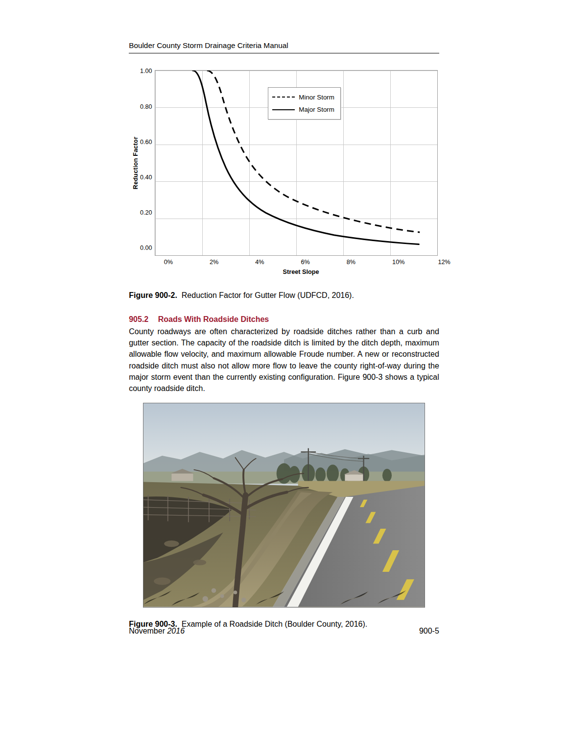Boulder County Storm Drainage Criteria Manual
Reduction Factor
1.00
0.80
0.60
0.40
0.20
0.00
Minor Storm
Major Storm
0% 2% 4% 6% 8% 10% 12%
Street Slope
Figure 900-2. Reduction Factor for Gutter Flow (UDFCD, 2016).
905.2 Roads With Roadside Ditches
County roadways are often characterized by roadside ditches rather than a curb and gutter section. The capacity of the roadside ditch is limited by the ditch depth, maximum allowable flow velocity, and maximum allowable Froude number. A new or reconstructed roadside ditch must also not allow more flow to leave the county right-of-way during the major storm event than the currently existing configuration. Figure 900-3 shows a typical county roadside ditch.
Figure 900-3. Example of a Roadside Ditch (Boulder County, 2016).
November 2016
900-5